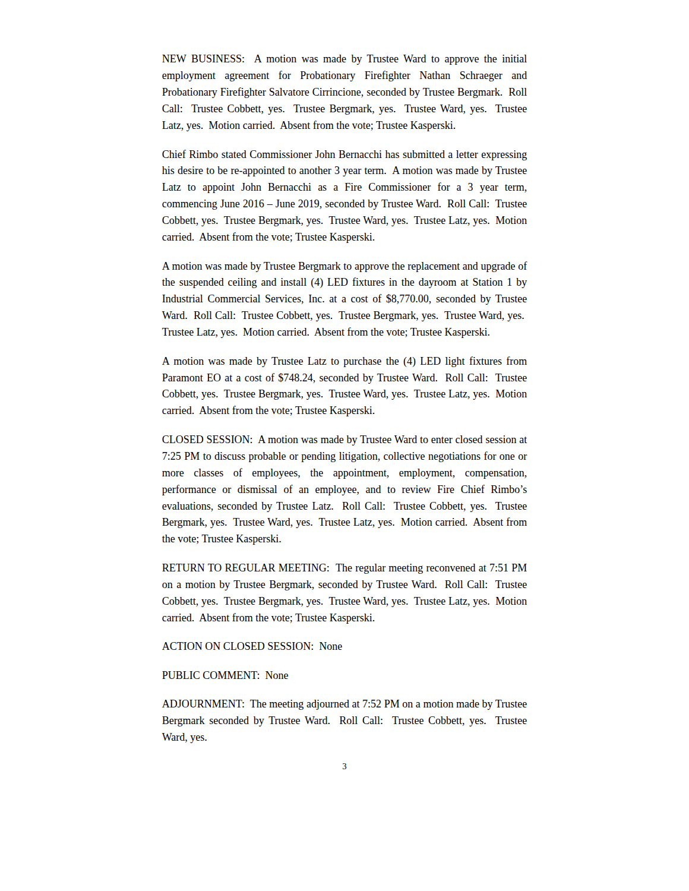NEW BUSINESS: A motion was made by Trustee Ward to approve the initial employment agreement for Probationary Firefighter Nathan Schraeger and Probationary Firefighter Salvatore Cirrincione, seconded by Trustee Bergmark. Roll Call: Trustee Cobbett, yes. Trustee Bergmark, yes. Trustee Ward, yes. Trustee Latz, yes. Motion carried. Absent from the vote; Trustee Kasperski.
Chief Rimbo stated Commissioner John Bernacchi has submitted a letter expressing his desire to be re-appointed to another 3 year term. A motion was made by Trustee Latz to appoint John Bernacchi as a Fire Commissioner for a 3 year term, commencing June 2016 – June 2019, seconded by Trustee Ward. Roll Call: Trustee Cobbett, yes. Trustee Bergmark, yes. Trustee Ward, yes. Trustee Latz, yes. Motion carried. Absent from the vote; Trustee Kasperski.
A motion was made by Trustee Bergmark to approve the replacement and upgrade of the suspended ceiling and install (4) LED fixtures in the dayroom at Station 1 by Industrial Commercial Services, Inc. at a cost of $8,770.00, seconded by Trustee Ward. Roll Call: Trustee Cobbett, yes. Trustee Bergmark, yes. Trustee Ward, yes. Trustee Latz, yes. Motion carried. Absent from the vote; Trustee Kasperski.
A motion was made by Trustee Latz to purchase the (4) LED light fixtures from Paramont EO at a cost of $748.24, seconded by Trustee Ward. Roll Call: Trustee Cobbett, yes. Trustee Bergmark, yes. Trustee Ward, yes. Trustee Latz, yes. Motion carried. Absent from the vote; Trustee Kasperski.
CLOSED SESSION: A motion was made by Trustee Ward to enter closed session at 7:25 PM to discuss probable or pending litigation, collective negotiations for one or more classes of employees, the appointment, employment, compensation, performance or dismissal of an employee, and to review Fire Chief Rimbo’s evaluations, seconded by Trustee Latz. Roll Call: Trustee Cobbett, yes. Trustee Bergmark, yes. Trustee Ward, yes. Trustee Latz, yes. Motion carried. Absent from the vote; Trustee Kasperski.
RETURN TO REGULAR MEETING: The regular meeting reconvened at 7:51 PM on a motion by Trustee Bergmark, seconded by Trustee Ward. Roll Call: Trustee Cobbett, yes. Trustee Bergmark, yes. Trustee Ward, yes. Trustee Latz, yes. Motion carried. Absent from the vote; Trustee Kasperski.
ACTION ON CLOSED SESSION: None
PUBLIC COMMENT: None
ADJOURNMENT: The meeting adjourned at 7:52 PM on a motion made by Trustee Bergmark seconded by Trustee Ward. Roll Call: Trustee Cobbett, yes. Trustee Ward, yes.
3